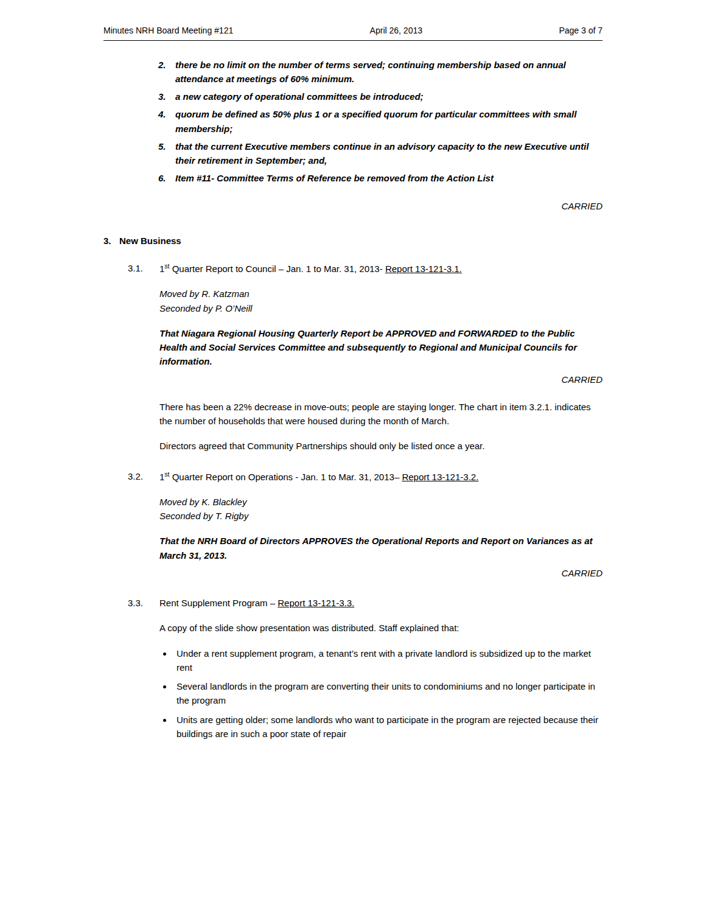Minutes NRH Board Meeting #121 April 26, 2013 Page 3 of 7
2. there be no limit on the number of terms served; continuing membership based on annual attendance at meetings of 60% minimum.
3. a new category of operational committees be introduced;
4. quorum be defined as 50% plus 1 or a specified quorum for particular committees with small membership;
5. that the current Executive members continue in an advisory capacity to the new Executive until their retirement in September; and,
6. Item #11- Committee Terms of Reference be removed from the Action List
CARRIED
3. New Business
3.1. 1st Quarter Report to Council – Jan. 1 to Mar. 31, 2013- Report 13-121-3.1.
Moved by R. Katzman
Seconded by P. O’Neill
That Niagara Regional Housing Quarterly Report be APPROVED and FORWARDED to the Public Health and Social Services Committee and subsequently to Regional and Municipal Councils for information.
CARRIED
There has been a 22% decrease in move-outs; people are staying longer. The chart in item 3.2.1. indicates the number of households that were housed during the month of March.
Directors agreed that Community Partnerships should only be listed once a year.
3.2. 1st Quarter Report on Operations - Jan. 1 to Mar. 31, 2013– Report 13-121-3.2.
Moved by K. Blackley
Seconded by T. Rigby
That the NRH Board of Directors APPROVES the Operational Reports and Report on Variances as at March 31, 2013.
CARRIED
3.3. Rent Supplement Program – Report 13-121-3.3.
A copy of the slide show presentation was distributed. Staff explained that:
Under a rent supplement program, a tenant’s rent with a private landlord is subsidized up to the market rent
Several landlords in the program are converting their units to condominiums and no longer participate in the program
Units are getting older; some landlords who want to participate in the program are rejected because their buildings are in such a poor state of repair